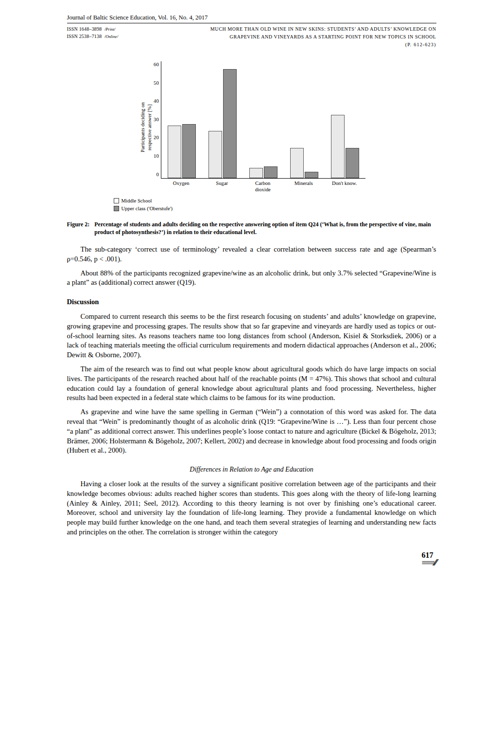Journal of Baltic Science Education, Vol. 16, No. 4, 2017
ISSN 1648–3898 /Print/
ISSN 2538–7138 /Online/
MUCH MORE THAN OLD WINE IN NEW SKINS: STUDENTS’ AND ADULTS’ KNOWLEDGE ON
GRAPEVINE AND VINEYARDS AS A STARTING POINT FOR NEW TOPICS IN SCHOOL
(P. 612-623)
Participants deciding on
respective answer [%]
60 50 40 30 20 10 0
Oxygen Sugar Carbon
dioxide Minerals Don't know.
Middle School
Upper class ('Oberstufe')
Figure 2: Percentage of students and adults deciding on the respective answering option of item Q24 (‘What is, from the perspective of vine, main product of photosynthesis?’) in relation to their educational level.
The sub-category ‘correct use of terminology’ revealed a clear correlation between success rate and age (Spearman’s ρ=0.546, p < .001).
About 88% of the participants recognized grapevine/wine as an alcoholic drink, but only 3.7% selected “Grapevine/Wine is a plant” as (additional) correct answer (Q19).
Discussion
Compared to current research this seems to be the first research focusing on students’ and adults’ knowledge on grapevine, growing grapevine and processing grapes. The results show that so far grapevine and vineyards are hardly used as topics or out-of-school learning sites. As reasons teachers name too long distances from school (Anderson, Kisiel & Storksdiek, 2006) or a lack of teaching materials meeting the official curriculum requirements and modern didactical approaches (Anderson et al., 2006; Dewitt & Osborne, 2007).
The aim of the research was to find out what people know about agricultural goods which do have large impacts on social lives. The participants of the research reached about half of the reachable points (M = 47%). This shows that school and cultural education could lay a foundation of general knowledge about agricultural plants and food processing. Nevertheless, higher results had been expected in a federal state which claims to be famous for its wine production.
As grapevine and wine have the same spelling in German (“Wein”) a connotation of this word was asked for. The data reveal that “Wein” is predominantly thought of as alcoholic drink (Q19: “Grapevine/Wine is …”). Less than four percent chose “a plant” as additional correct answer. This underlines people’s loose contact to nature and agriculture (Bickel & Bögeholz, 2013; Brämer, 2006; Holstermann & Bögeholz, 2007; Kellert, 2002) and decrease in knowledge about food processing and foods origin (Hubert et al., 2000).
Differences in Relation to Age and Education
Having a closer look at the results of the survey a significant positive correlation between age of the participants and their knowledge becomes obvious: adults reached higher scores than students. This goes along with the theory of life-long learning (Ainley & Ainley, 2011; Seel, 2012). According to this theory learning is not over by finishing one’s educational career. Moreover, school and university lay the foundation of life-long learning. They provide a fundamental knowledge on which people may build further knowledge on the one hand, and teach them several strategies of learning and understanding new facts and principles on the other. The correlation is stronger within the category
617 ≡≡≡⁄⁄⁄⁄